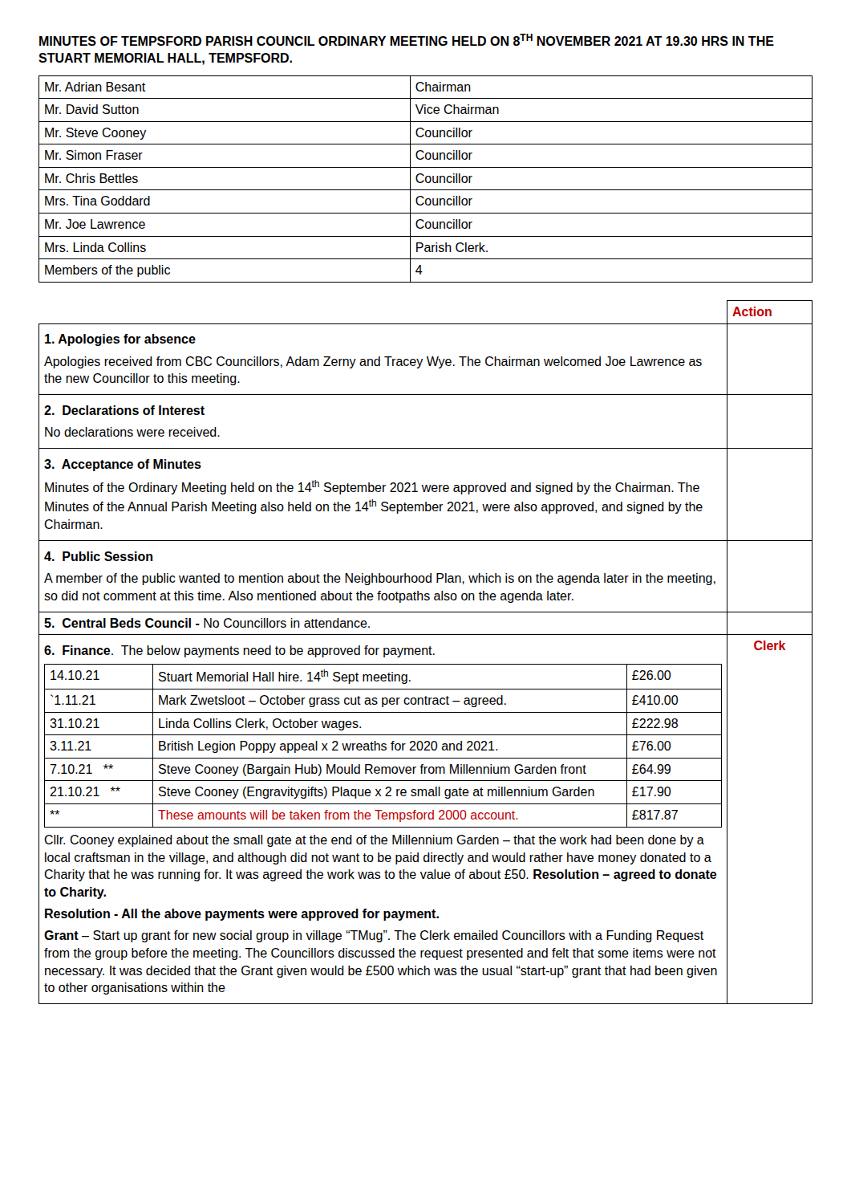MINUTES OF TEMPSFORD PARISH COUNCIL ORDINARY MEETING HELD ON 8TH NOVEMBER 2021 AT 19.30 HRS IN THE STUART MEMORIAL HALL, TEMPSFORD.
| Mr. Adrian Besant | Chairman |
| Mr. David Sutton | Vice Chairman |
| Mr. Steve Cooney | Councillor |
| Mr. Simon Fraser | Councillor |
| Mr. Chris Bettles | Councillor |
| Mrs. Tina Goddard | Councillor |
| Mr. Joe Lawrence | Councillor |
| Mrs. Linda Collins | Parish Clerk. |
| Members of the public | 4 |
| | Action |
| 1. Apologies for absence Apologies received from CBC Councillors, Adam Zerny and Tracey Wye. The Chairman welcomed Joe Lawrence as the new Councillor to this meeting. | |
| 2. Declarations of Interest No declarations were received. | |
| 3. Acceptance of Minutes Minutes of the Ordinary Meeting held on the 14 th September 2021 were approved and signed by the Chairman. The Minutes of the Annual Parish Meeting also held on the 14 th September 2021, were also approved, and signed by the Chairman. | |
| 4. Public Session A member of the public wanted to mention about the Neighbourhood Plan, which is on the agenda later in the meeting, so did not comment at this time. Also mentioned about the footpaths also on the agenda later. | |
| 5. Central Beds Council - No Councillors in attendance. | |
| 6. Finance . The below payments need to be approved for payment. / 14.10.21 / Stuart Memorial Hall hire. 14 th Sept meeting. / £26.00 / / `1.11.21 / Mark Zwetsloot – October grass cut as per contract – agreed. / £410.00 / / 31.10.21 / Linda Collins Clerk, October wages. / £222.98 / / 3.11.21 / British Legion Poppy appeal x 2 wreaths for 2020 and 2021. / £76.00 / / 7.10.21 ** / Steve Cooney (Bargain Hub) Mould Remover from Millennium Garden front / £64.99 / / 21.10.21 ** / Steve Cooney (Engravitygifts) Plaque x 2 re small gate at millennium Garden / £17.90 / / ** / These amounts will be taken from the Tempsford 2000 account. / £817.87 / Cllr. Cooney explained about the small gate at the end of the Millennium Garden – that the work had been done by a local craftsman in the village, and although did not want to be paid directly and would rather have money donated to a Charity that he was running for. It was agreed the work was to the value of about £50. Resolution – agreed to donate to Charity. Resolution - All the above payments were approved for payment. Grant – Start up grant for new social group in village “TMug”. The Clerk emailed Councillors with a Funding Request from the group before the meeting. The Councillors discussed the request presented and felt that some items were not necessary. It was decided that the Grant given would be £500 which was the usual “start-up” grant that had been given to other organisations within the | Clerk |